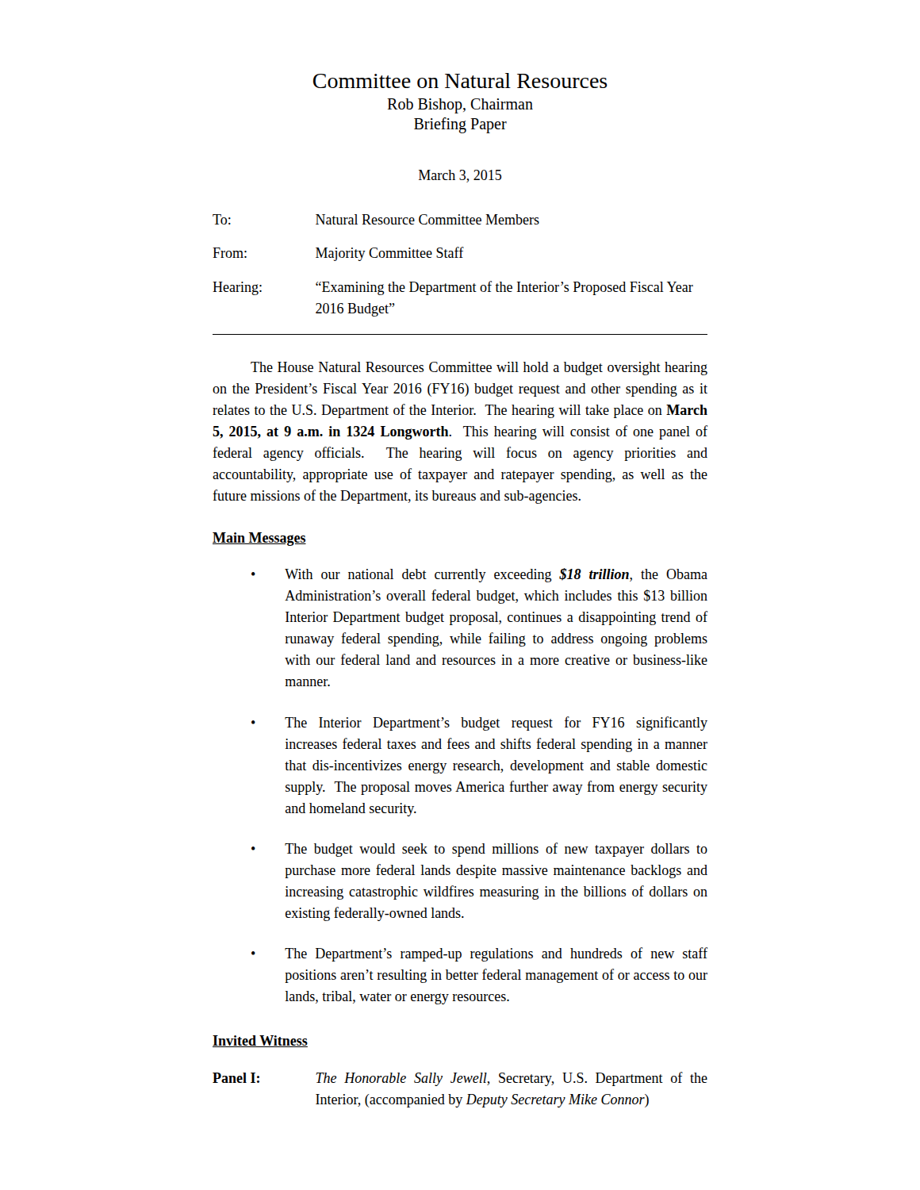Committee on Natural Resources
Rob Bishop, Chairman
Briefing Paper
March 3, 2015
| To: | Natural Resource Committee Members |
| From: | Majority Committee Staff |
| Hearing: | “Examining the Department of the Interior’s Proposed Fiscal Year 2016 Budget” |
The House Natural Resources Committee will hold a budget oversight hearing on the President’s Fiscal Year 2016 (FY16) budget request and other spending as it relates to the U.S. Department of the Interior. The hearing will take place on March 5, 2015, at 9 a.m. in 1324 Longworth. This hearing will consist of one panel of federal agency officials. The hearing will focus on agency priorities and accountability, appropriate use of taxpayer and ratepayer spending, as well as the future missions of the Department, its bureaus and sub-agencies.
Main Messages
With our national debt currently exceeding $18 trillion, the Obama Administration’s overall federal budget, which includes this $13 billion Interior Department budget proposal, continues a disappointing trend of runaway federal spending, while failing to address ongoing problems with our federal land and resources in a more creative or business-like manner.
The Interior Department’s budget request for FY16 significantly increases federal taxes and fees and shifts federal spending in a manner that dis-incentivizes energy research, development and stable domestic supply. The proposal moves America further away from energy security and homeland security.
The budget would seek to spend millions of new taxpayer dollars to purchase more federal lands despite massive maintenance backlogs and increasing catastrophic wildfires measuring in the billions of dollars on existing federally-owned lands.
The Department’s ramped-up regulations and hundreds of new staff positions aren’t resulting in better federal management of or access to our lands, tribal, water or energy resources.
Invited Witness
| Panel I: | The Honorable Sally Jewell , Secretary, U.S. Department of the Interior, (accompanied by Deputy Secretary Mike Connor ) |